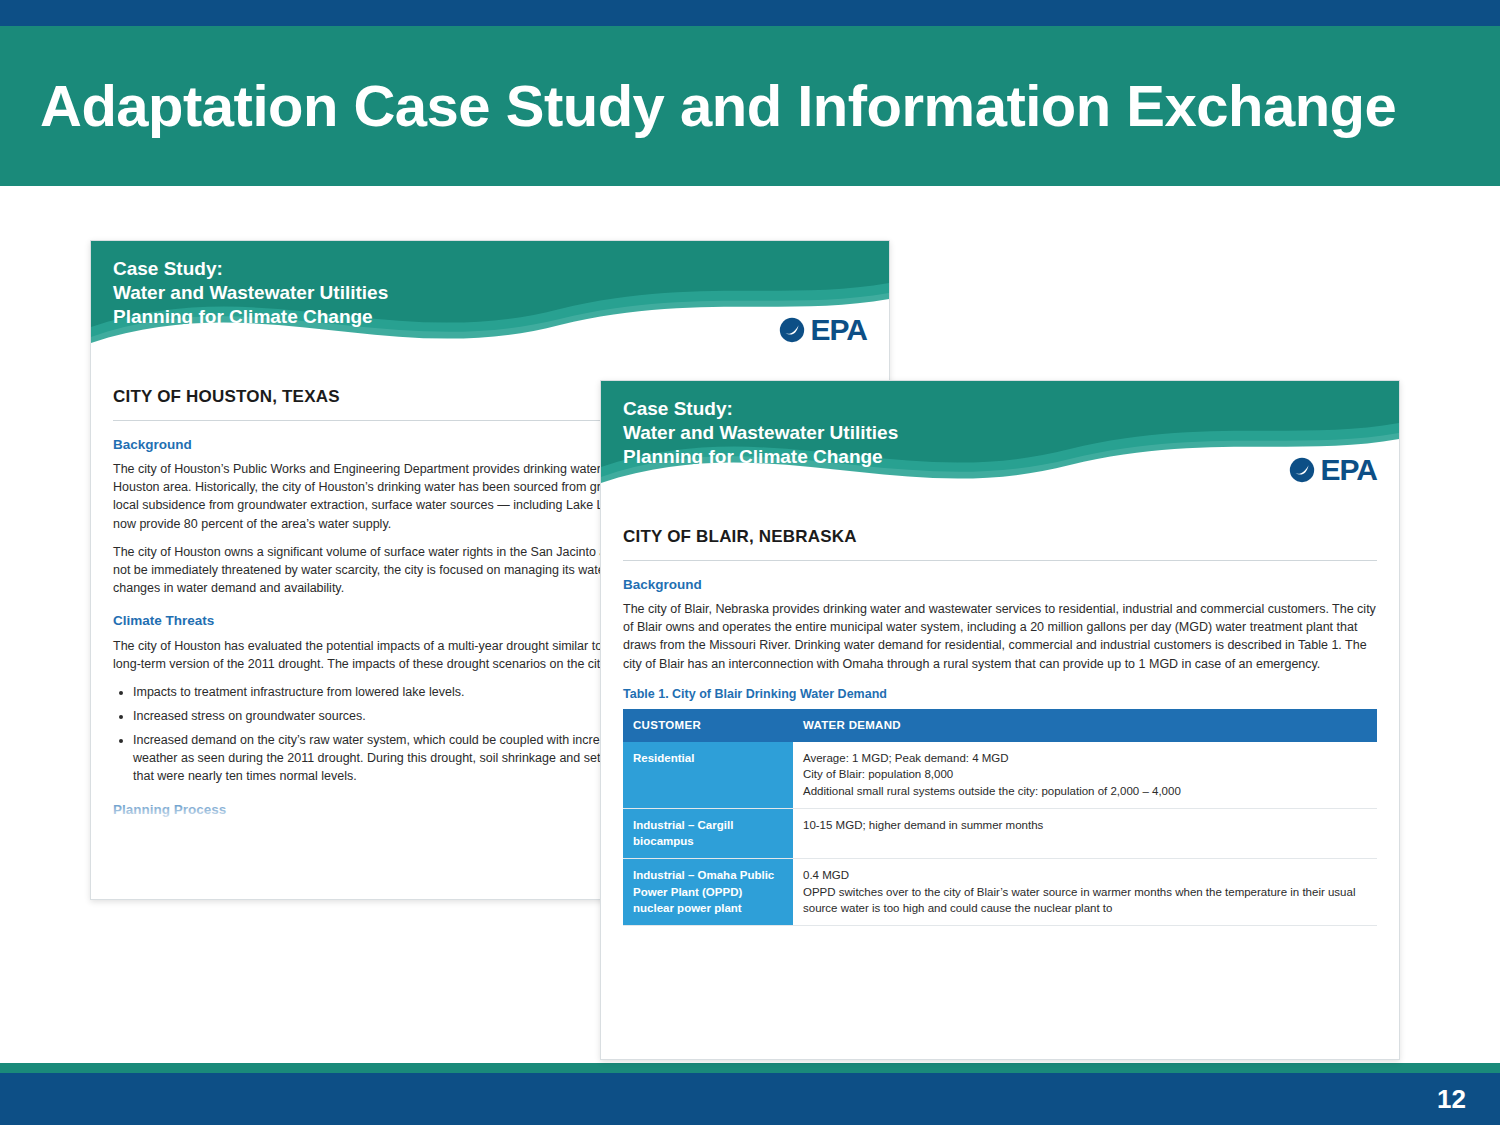Adaptation Case Study and Information Exchange
Case Study:
Water and Wastewater Utilities
Planning for Climate Change
EPA
CITY OF HOUSTON, TEXAS
Background
The city of Houston’s Public Works and Engineering Department provides drinking water and wastewater services to the greater Houston area. Historically, the city of Houston’s drinking water has been sourced from groundwater and surface water. However, due to local subsidence from groundwater extraction, surface water sources — including Lake Livingston, Lake Houston and Lake Conroe — now provide 80 percent of the area’s water supply.
The city of Houston owns a significant volume of surface water rights in the San Jacinto and Trinity River basins. Although the city may not be immediately threatened by water scarcity, the city is focused on managing its water rights appropriately and anticipating potential changes in water demand and availability.
Climate Threats
The city of Houston has evaluated the potential impacts of a multi-year drought similar to the drought of record in the 1950s, as well as a long-term version of the 2011 drought. The impacts of these drought scenarios on the city’s system include:
Impacts to treatment infrastructure from lowered lake levels.
Increased stress on groundwater sources.
Increased demand on the city’s raw water system, which could be coupled with increased water main breaks during hot and dry weather as seen during the 2011 drought. During this drought, soil shrinkage and settling caused system-wide water main breaks that were nearly ten times normal levels.
Planning Process
Case Study:
Water and Wastewater Utilities
Planning for Climate Change
EPA
CITY OF BLAIR, NEBRASKA
Background
The city of Blair, Nebraska provides drinking water and wastewater services to residential, industrial and commercial customers. The city of Blair owns and operates the entire municipal water system, including a 20 million gallons per day (MGD) water treatment plant that draws from the Missouri River. Drinking water demand for residential, commercial and industrial customers is described in Table 1. The city of Blair has an interconnection with Omaha through a rural system that can provide up to 1 MGD in case of an emergency.
Table 1. City of Blair Drinking Water Demand
| CUSTOMER | WATER DEMAND |
| --- | --- |
| Residential | Average: 1 MGD; Peak demand: 4 MGD City of Blair: population 8,000 Additional small rural systems outside the city: population of 2,000 – 4,000 |
| Industrial – Cargill biocampus | 10-15 MGD; higher demand in summer months |
| Industrial – Omaha Public Power Plant (OPPD) nuclear power plant | 0.4 MGD OPPD switches over to the city of Blair’s water source in warmer months when the temperature in their usual source water is too high and could cause the nuclear plant to |
12